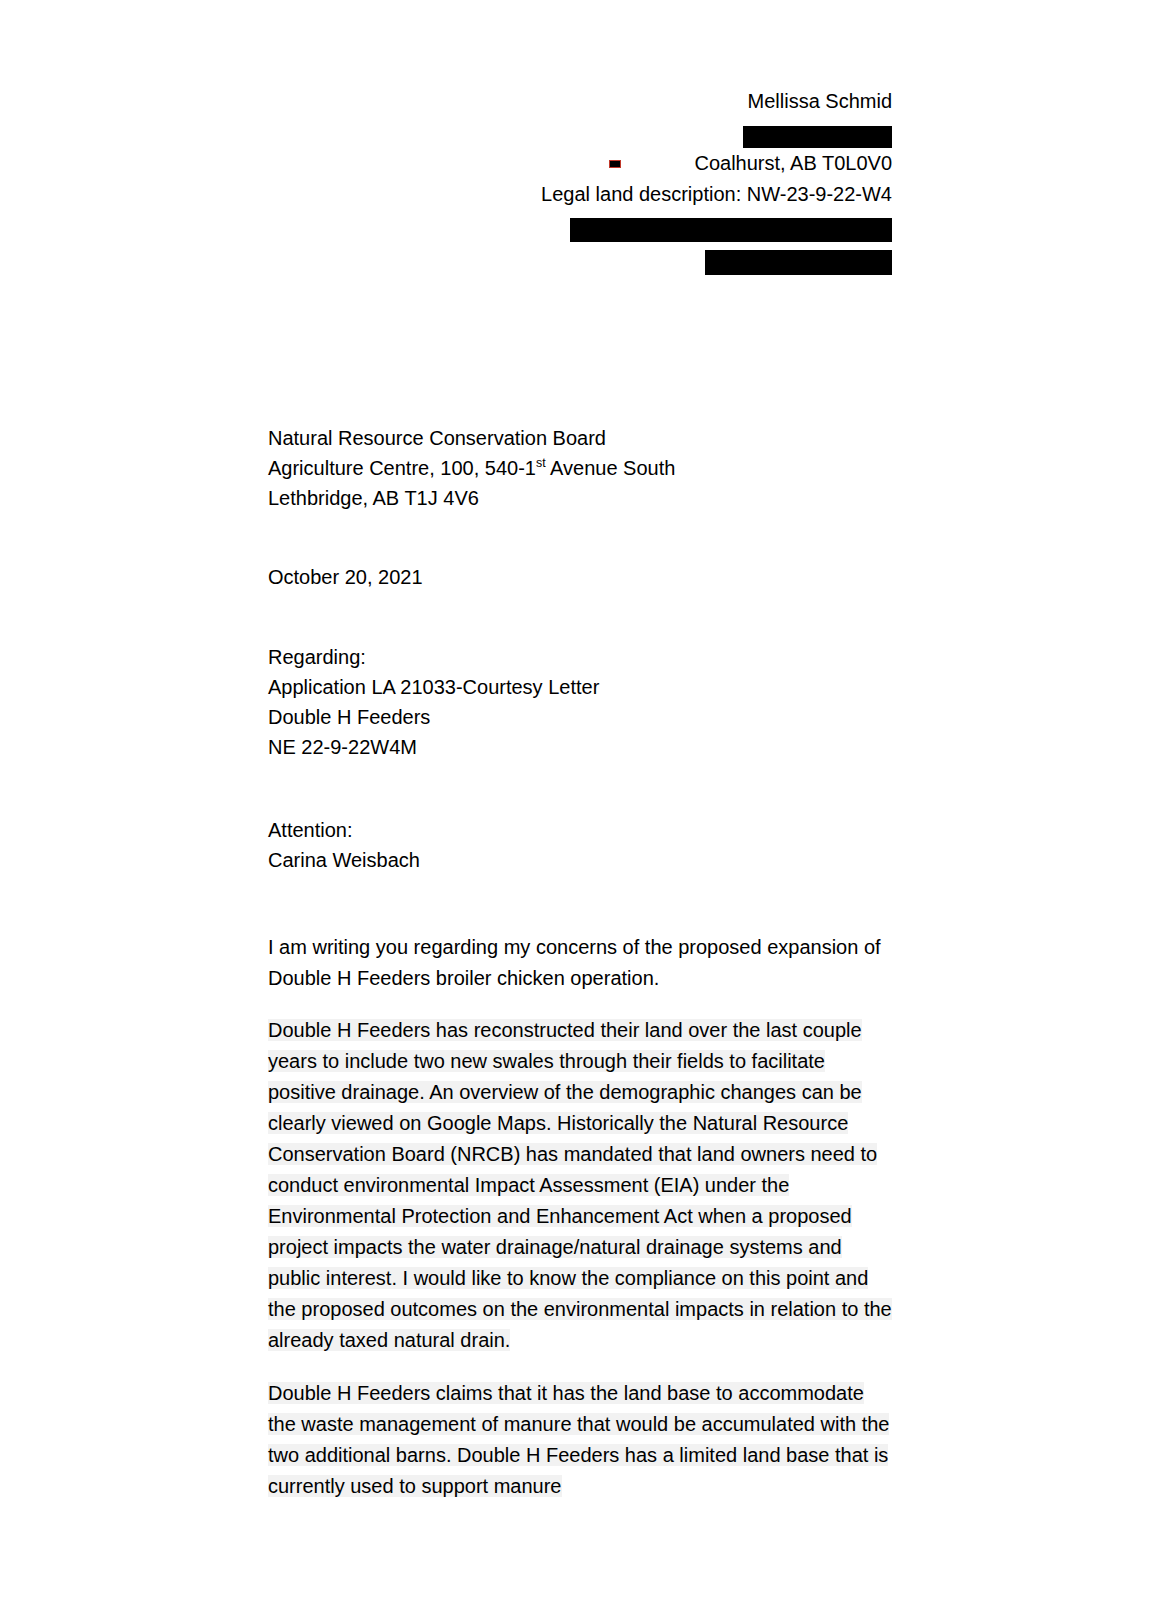Mellissa Schmid
Coalhurst, AB T0L0V0
Legal land description: NW-23-9-22-W4
Natural Resource Conservation Board
Agriculture Centre, 100, 540-1st Avenue South
Lethbridge, AB T1J 4V6
October 20, 2021
Regarding:
Application LA 21033-Courtesy Letter
Double H Feeders
NE 22-9-22W4M
Attention:
Carina Weisbach
I am writing you regarding my concerns of the proposed expansion of Double H Feeders broiler chicken operation.
Double H Feeders has reconstructed their land over the last couple years to include two new swales through their fields to facilitate positive drainage. An overview of the demographic changes can be clearly viewed on Google Maps. Historically the Natural Resource Conservation Board (NRCB) has mandated that land owners need to conduct environmental Impact Assessment (EIA) under the Environmental Protection and Enhancement Act when a proposed project impacts the water drainage/natural drainage systems and public interest. I would like to know the compliance on this point and the proposed outcomes on the environmental impacts in relation to the already taxed natural drain.
Double H Feeders claims that it has the land base to accommodate the waste management of manure that would be accumulated with the two additional barns. Double H Feeders has a limited land base that is currently used to support manure